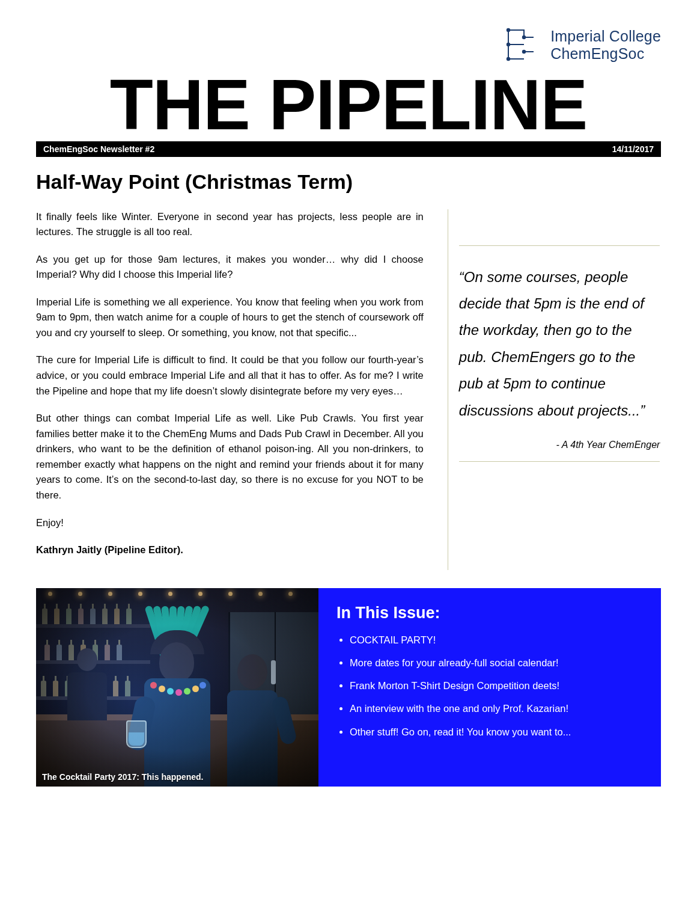Imperial College
ChemEngSoc
THE PIPELINE
ChemEngSoc Newsletter #2 14/11/2017
Half-Way Point (Christmas Term)
It finally feels like Winter. Everyone in second year has projects, less people are in lectures. The struggle is all too real.
As you get up for those 9am lectures, it makes you wonder… why did I choose Imperial? Why did I choose this Imperial life?
Imperial Life is something we all experience. You know that feeling when you work from 9am to 9pm, then watch anime for a couple of hours to get the stench of coursework off you and cry yourself to sleep. Or something, you know, not that specific...
The cure for Imperial Life is difficult to find. It could be that you follow our fourth-year’s advice, or you could embrace Imperial Life and all that it has to offer. As for me? I write the Pipeline and hope that my life doesn’t slowly disintegrate before my very eyes…
But other things can combat Imperial Life as well. Like Pub Crawls. You first year families better make it to the ChemEng Mums and Dads Pub Crawl in December. All you drinkers, who want to be the definition of ethanol poison-ing. All you non-drinkers, to remember exactly what happens on the night and remind your friends about it for many years to come. It’s on the second-to-last day, so there is no excuse for you NOT to be there.
Enjoy!
Kathryn Jaitly (Pipeline Editor).
“On some courses, people decide that 5pm is the end of the workday, then go to the pub. ChemEngers go to the pub at 5pm to continue discussions about projects...”
- A 4th Year ChemEnger
The Cocktail Party 2017: This happened.
In This Issue:
COCKTAIL PARTY!
More dates for your already-full social calendar!
Frank Morton T-Shirt Design Competition deets!
An interview with the one and only Prof. Kazarian!
Other stuff! Go on, read it! You know you want to...